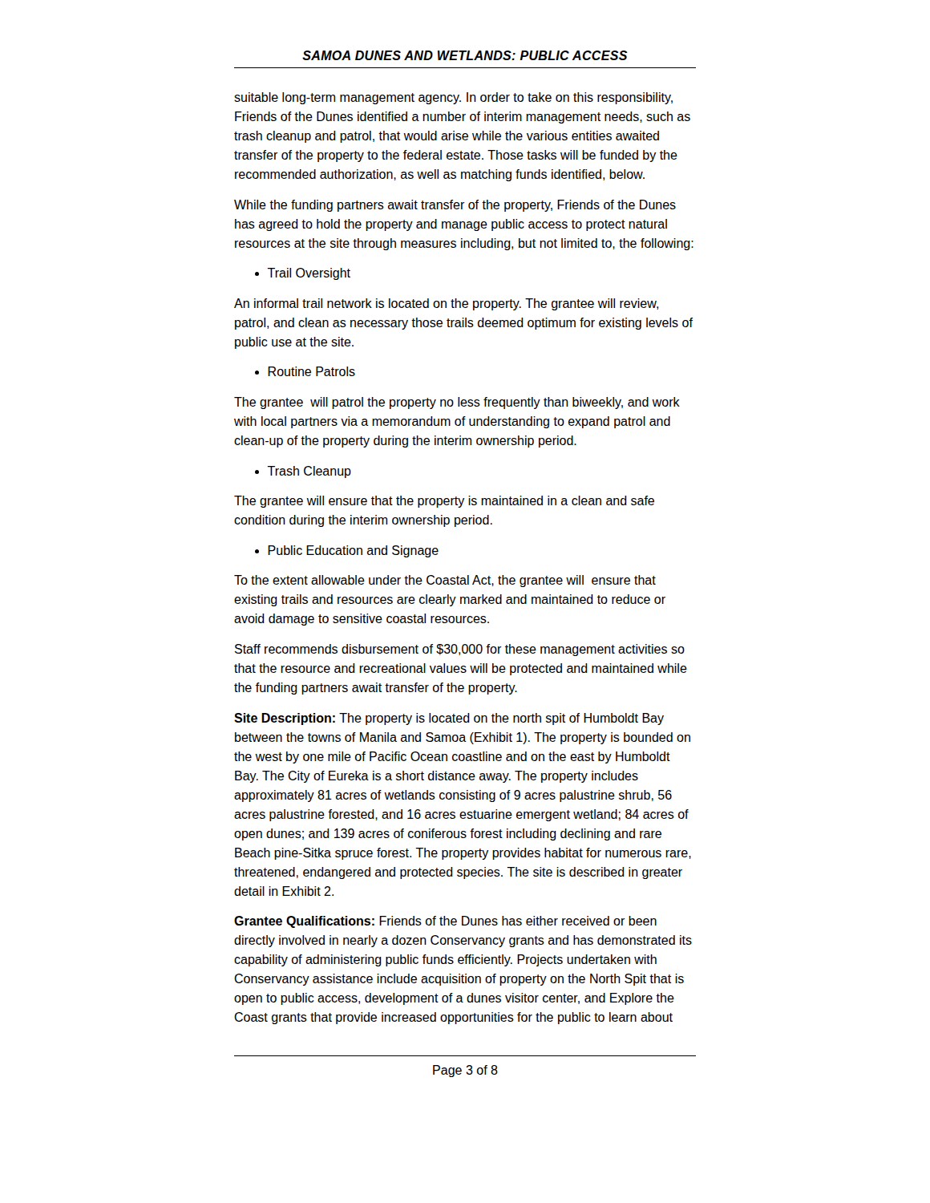SAMOA DUNES AND WETLANDS: PUBLIC ACCESS
suitable long-term management agency. In order to take on this responsibility, Friends of the Dunes identified a number of interim management needs, such as trash cleanup and patrol, that would arise while the various entities awaited transfer of the property to the federal estate. Those tasks will be funded by the recommended authorization, as well as matching funds identified, below.
While the funding partners await transfer of the property, Friends of the Dunes has agreed to hold the property and manage public access to protect natural resources at the site through measures including, but not limited to, the following:
Trail Oversight
An informal trail network is located on the property. The grantee will review, patrol, and clean as necessary those trails deemed optimum for existing levels of public use at the site.
Routine Patrols
The grantee will patrol the property no less frequently than biweekly, and work with local partners via a memorandum of understanding to expand patrol and clean-up of the property during the interim ownership period.
Trash Cleanup
The grantee will ensure that the property is maintained in a clean and safe condition during the interim ownership period.
Public Education and Signage
To the extent allowable under the Coastal Act, the grantee will ensure that existing trails and resources are clearly marked and maintained to reduce or avoid damage to sensitive coastal resources.
Staff recommends disbursement of $30,000 for these management activities so that the resource and recreational values will be protected and maintained while the funding partners await transfer of the property.
Site Description: The property is located on the north spit of Humboldt Bay between the towns of Manila and Samoa (Exhibit 1). The property is bounded on the west by one mile of Pacific Ocean coastline and on the east by Humboldt Bay. The City of Eureka is a short distance away. The property includes approximately 81 acres of wetlands consisting of 9 acres palustrine shrub, 56 acres palustrine forested, and 16 acres estuarine emergent wetland; 84 acres of open dunes; and 139 acres of coniferous forest including declining and rare Beach pine-Sitka spruce forest. The property provides habitat for numerous rare, threatened, endangered and protected species. The site is described in greater detail in Exhibit 2.
Grantee Qualifications: Friends of the Dunes has either received or been directly involved in nearly a dozen Conservancy grants and has demonstrated its capability of administering public funds efficiently. Projects undertaken with Conservancy assistance include acquisition of property on the North Spit that is open to public access, development of a dunes visitor center, and Explore the Coast grants that provide increased opportunities for the public to learn about
Page 3 of 8